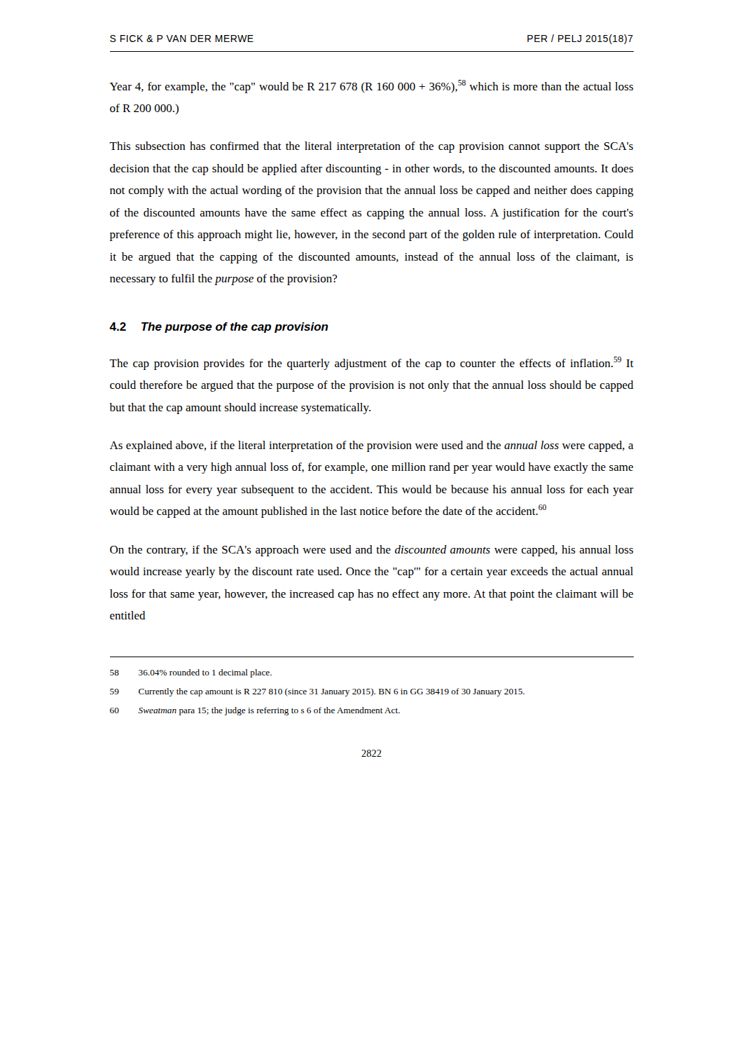S Fick & P van der Merwe PER / PELJ 2015(18)7
Year 4, for example, the "cap" would be R 217 678 (R 160 000 + 36%),58 which is more than the actual loss of R 200 000.)
This subsection has confirmed that the literal interpretation of the cap provision cannot support the SCA's decision that the cap should be applied after discounting - in other words, to the discounted amounts. It does not comply with the actual wording of the provision that the annual loss be capped and neither does capping of the discounted amounts have the same effect as capping the annual loss. A justification for the court's preference of this approach might lie, however, in the second part of the golden rule of interpretation. Could it be argued that the capping of the discounted amounts, instead of the annual loss of the claimant, is necessary to fulfil the purpose of the provision?
4.2 The purpose of the cap provision
The cap provision provides for the quarterly adjustment of the cap to counter the effects of inflation.59 It could therefore be argued that the purpose of the provision is not only that the annual loss should be capped but that the cap amount should increase systematically.
As explained above, if the literal interpretation of the provision were used and the annual loss were capped, a claimant with a very high annual loss of, for example, one million rand per year would have exactly the same annual loss for every year subsequent to the accident. This would be because his annual loss for each year would be capped at the amount published in the last notice before the date of the accident.60
On the contrary, if the SCA's approach were used and the discounted amounts were capped, his annual loss would increase yearly by the discount rate used. Once the "cap'" for a certain year exceeds the actual annual loss for that same year, however, the increased cap has no effect any more. At that point the claimant will be entitled
58 36.04% rounded to 1 decimal place.
59 Currently the cap amount is R 227 810 (since 31 January 2015). BN 6 in GG 38419 of 30 January 2015.
60 Sweatman para 15; the judge is referring to s 6 of the Amendment Act.
2822